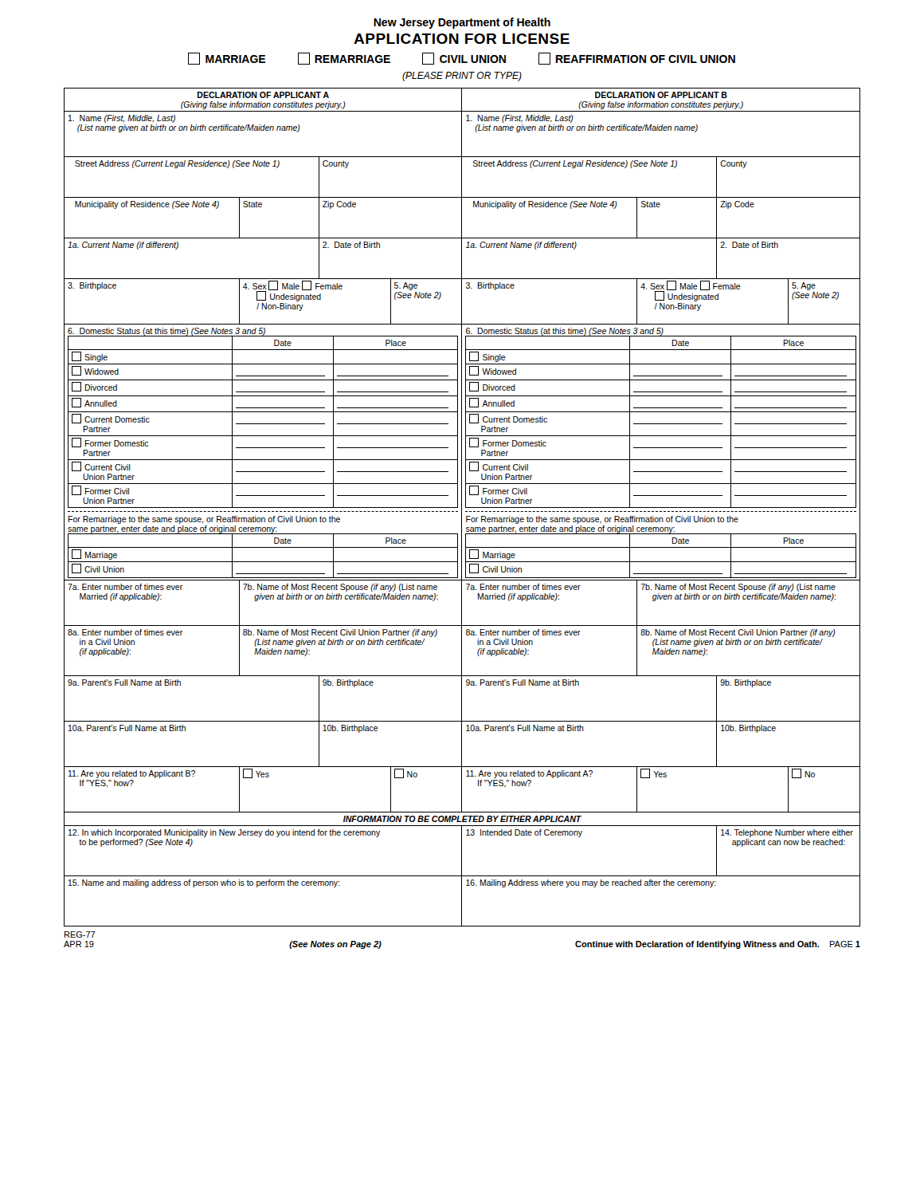New Jersey Department of Health
APPLICATION FOR LICENSE
MARRIAGE REMARRIAGE CIVIL UNION REAFFIRMATION OF CIVIL UNION
(PLEASE PRINT OR TYPE)
| DECLARATION OF APPLICANT A (Giving false information constitutes perjury.) | DECLARATION OF APPLICANT B (Giving false information constitutes perjury.) |
| 1. Name (First, Middle, Last) (List name given at birth or on birth certificate/Maiden name) | 1. Name (First, Middle, Last) (List name given at birth or on birth certificate/Maiden name) |
| Street Address (Current Legal Residence) (See Note 1) | County | Street Address (Current Legal Residence) (See Note 1) | County |
| Municipality of Residence (See Note 4) | State | Zip Code | Municipality of Residence (See Note 4) | State | Zip Code |
| 1a. Current Name (if different) | 2. Date of Birth | 1a. Current Name (if different) | 2. Date of Birth |
| 3. Birthplace | 4. Sex Male Female Undesignated / Non-Binary | 5. Age (See Note 2) | 3. Birthplace | 4. Sex Male Female Undesignated / Non-Binary | 5. Age (See Note 2) |
| 6. Domestic Status (at this time) (See Notes 3 and 5) / / Date / Place / / Single / / / / Widowed / / / / Divorced / / / / Annulled / / / / Current Domestic Partner / / / / Former Domestic Partner / / / / Current Civil Union Partner / / / / Former Civil Union Partner / / / For Remarriage to the same spouse, or Reaffirmation of Civil Union to the same partner, enter date and place of original ceremony: / / Date / Place / / Marriage / / / / Civil Union / / / | 6. Domestic Status (at this time) (See Notes 3 and 5) / / Date / Place / / Single / / / / Widowed / / / / Divorced / / / / Annulled / / / / Current Domestic Partner / / / / Former Domestic Partner / / / / Current Civil Union Partner / / / / Former Civil Union Partner / / / For Remarriage to the same spouse, or Reaffirmation of Civil Union to the same partner, enter date and place of original ceremony: / / Date / Place / / Marriage / / / / Civil Union / / / |
| 7a. Enter number of times ever Married (if applicable) : | 7b. Name of Most Recent Spouse (if any) (List name given at birth or on birth certificate/Maiden name) : | 7a. Enter number of times ever Married (if applicable) : | 7b. Name of Most Recent Spouse (if any) (List name given at birth or on birth certificate/Maiden name) : |
| 8a. Enter number of times ever in a Civil Union (if applicable) : | 8b. Name of Most Recent Civil Union Partner (if any) (List name given at birth or on birth certificate/ Maiden name) : | 8a. Enter number of times ever in a Civil Union (if applicable) : | 8b. Name of Most Recent Civil Union Partner (if any) (List name given at birth or on birth certificate/ Maiden name) : |
| 9a. Parent's Full Name at Birth | 9b. Birthplace | 9a. Parent's Full Name at Birth | 9b. Birthplace |
| 10a. Parent's Full Name at Birth | 10b. Birthplace | 10a. Parent's Full Name at Birth | 10b. Birthplace |
| 11. Are you related to Applicant B? If "YES," how? | Yes | No | 11. Are you related to Applicant A? If "YES," how? | Yes | No |
| INFORMATION TO BE COMPLETED BY EITHER APPLICANT |
| 12. In which Incorporated Municipality in New Jersey do you intend for the ceremony to be performed? (See Note 4) | 13 Intended Date of Ceremony | 14. Telephone Number where either applicant can now be reached: |
| 15. Name and mailing address of person who is to perform the ceremony: | 16. Mailing Address where you may be reached after the ceremony: |
REG-77
APR 19
(See Notes on Page 2)
Continue with Declaration of Identifying Witness and Oath. PAGE 1